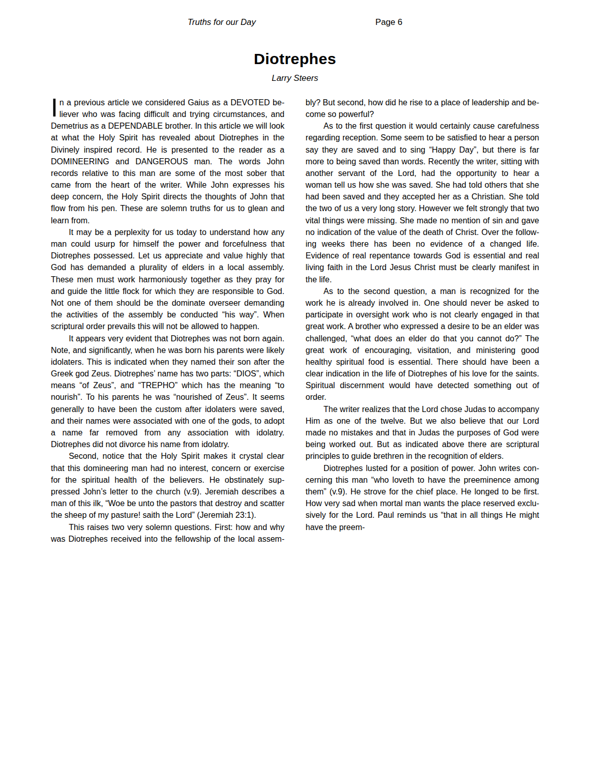Truths for our Day Page 6
Diotrephes
Larry Steers
In a previous article we considered Gaius as a DEVOTED believer who was facing difficult and trying circumstances, and Demetrius as a DEPENDABLE brother. In this article we will look at what the Holy Spirit has revealed about Diotrephes in the Divinely inspired record. He is presented to the reader as a DOMINEERING and DANGEROUS man. The words John records relative to this man are some of the most sober that came from the heart of the writer. While John expresses his deep concern, the Holy Spirit directs the thoughts of John that flow from his pen. These are solemn truths for us to glean and learn from.
It may be a perplexity for us today to understand how any man could usurp for himself the power and forcefulness that Diotrephes possessed. Let us appreciate and value highly that God has demanded a plurality of elders in a local assembly. These men must work harmoniously together as they pray for and guide the little flock for which they are responsible to God. Not one of them should be the dominate overseer demanding the activities of the assembly be conducted “his way”. When scriptural order prevails this will not be allowed to happen.
It appears very evident that Diotrephes was not born again. Note, and significantly, when he was born his parents were likely idolaters. This is indicated when they named their son after the Greek god Zeus. Diotrephes’ name has two parts: “DIOS”, which means “of Zeus”, and “TREPHO” which has the meaning “to nourish”. To his parents he was “nourished of Zeus”. It seems generally to have been the custom after idolaters were saved, and their names were associated with one of the gods, to adopt a name far removed from any association with idolatry. Diotrephes did not divorce his name from idolatry.
Second, notice that the Holy Spirit makes it crystal clear that this domineering man had no interest, concern or exercise for the spiritual health of the believers. He obstinately suppressed John’s letter to the church (v.9). Jeremiah describes a man of this ilk, “Woe be unto the pastors that destroy and scatter the sheep of my pasture! saith the Lord” (Jeremiah 23:1).
This raises two very solemn questions. First: how and why was Diotrephes received into the fellowship of the local assembly? But second, how did he rise to a place of leadership and become so powerful?
As to the first question it would certainly cause carefulness regarding reception. Some seem to be satisfied to hear a person say they are saved and to sing “Happy Day”, but there is far more to being saved than words. Recently the writer, sitting with another servant of the Lord, had the opportunity to hear a woman tell us how she was saved. She had told others that she had been saved and they accepted her as a Christian. She told the two of us a very long story. However we felt strongly that two vital things were missing. She made no mention of sin and gave no indication of the value of the death of Christ. Over the following weeks there has been no evidence of a changed life. Evidence of real repentance towards God is essential and real living faith in the Lord Jesus Christ must be clearly manifest in the life.
As to the second question, a man is recognized for the work he is already involved in. One should never be asked to participate in oversight work who is not clearly engaged in that great work. A brother who expressed a desire to be an elder was challenged, “what does an elder do that you cannot do?” The great work of encouraging, visitation, and ministering good healthy spiritual food is essential. There should have been a clear indication in the life of Diotrephes of his love for the saints. Spiritual discernment would have detected something out of order.
The writer realizes that the Lord chose Judas to accompany Him as one of the twelve. But we also believe that our Lord made no mistakes and that in Judas the purposes of God were being worked out. But as indicated above there are scriptural principles to guide brethren in the recognition of elders.
Diotrephes lusted for a position of power. John writes concerning this man “who loveth to have the preeminence among them” (v.9). He strove for the chief place. He longed to be first. How very sad when mortal man wants the place reserved exclusively for the Lord. Paul reminds us “that in all things He might have the preem-